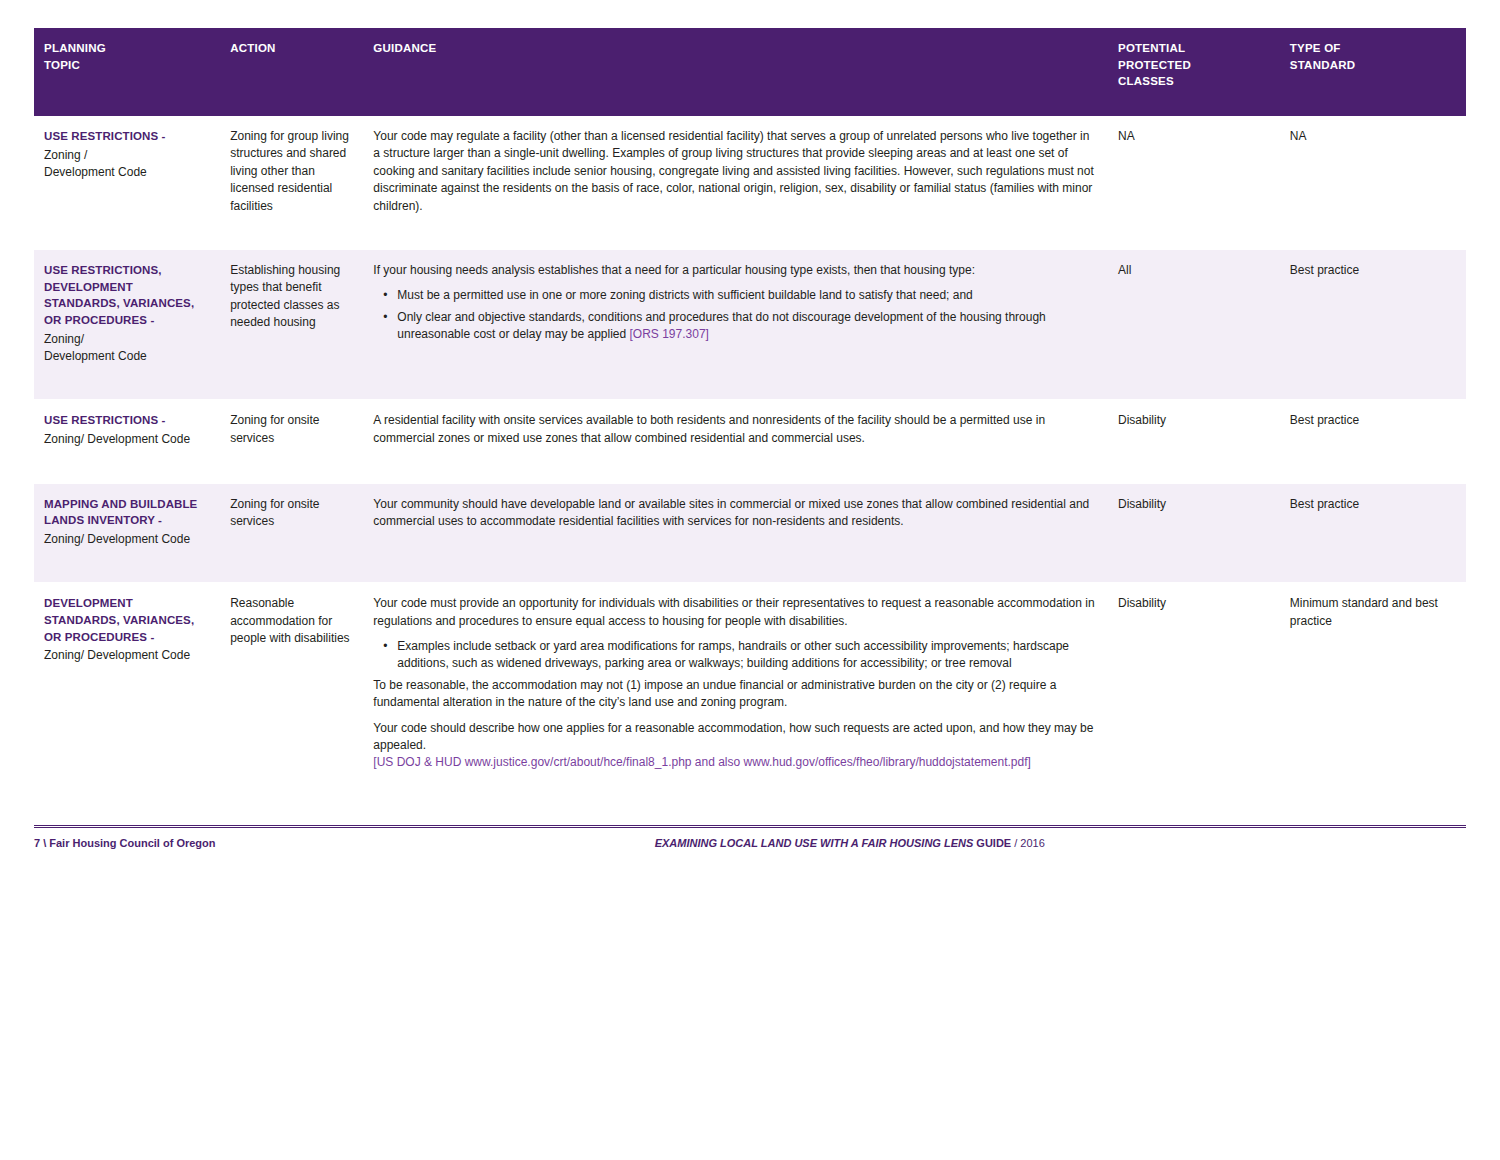| Planning Topic | Action | Guidance | Potential Protected Classes | Type of Standard |
| --- | --- | --- | --- | --- |
| Use Restrictions - Zoning / Development Code | Zoning for group living structures and shared living other than licensed residential facilities | Your code may regulate a facility (other than a licensed residential facility) that serves a group of unrelated persons who live together in a structure larger than a single-unit dwelling. Examples of group living structures that provide sleeping areas and at least one set of cooking and sanitary facilities include senior housing, congregate living and assisted living facilities. However, such regulations must not discriminate against the residents on the basis of race, color, national origin, religion, sex, disability or familial status (families with minor children). | NA | NA |
| Use Restrictions, Development Standards, Variances, or Procedures - Zoning/ Development Code | Establishing housing types that benefit protected classes as needed housing | If your housing needs analysis establishes that a need for a particular housing type exists, then that housing type: Must be a permitted use in one or more zoning districts with sufficient buildable land to satisfy that need; and Only clear and objective standards, conditions and procedures that do not discourage development of the housing through unreasonable cost or delay may be applied [ORS 197.307] | All | Best practice |
| Use Restrictions - Zoning/ Development Code | Zoning for onsite services | A residential facility with onsite services available to both residents and nonresidents of the facility should be a permitted use in commercial zones or mixed use zones that allow combined residential and commercial uses. | Disability | Best practice |
| Mapping and Buildable Lands Inventory - Zoning/ Development Code | Zoning for onsite services | Your community should have developable land or available sites in commercial or mixed use zones that allow combined residential and commercial uses to accommodate residential facilities with services for non-residents and residents. | Disability | Best practice |
| Development Standards, Variances, or Procedures - Zoning/ Development Code | Reasonable accommodation for people with disabilities | Your code must provide an opportunity for individuals with disabilities or their representatives to request a reasonable accommodation in regulations and procedures to ensure equal access to housing for people with disabilities. Examples include setback or yard area modifications for ramps, handrails or other such accessibility improvements; hardscape additions, such as widened driveways, parking area or walkways; building additions for accessibility; or tree removal To be reasonable, the accommodation may not (1) impose an undue financial or administrative burden on the city or (2) require a fundamental alteration in the nature of the city’s land use and zoning program. Your code should describe how one applies for a reasonable accommodation, how such requests are acted upon, and how they may be appealed. [US DOJ & HUD www.justice.gov/crt/about/hce/final8_1.php and also www.hud.gov/offices/fheo/library/huddojstatement.pdf ] | Disability | Minimum standard and best practice |
7 \ Fair Housing Council of Oregon
Examining Local Land Use with a Fair Housing Lens Guide / 2016